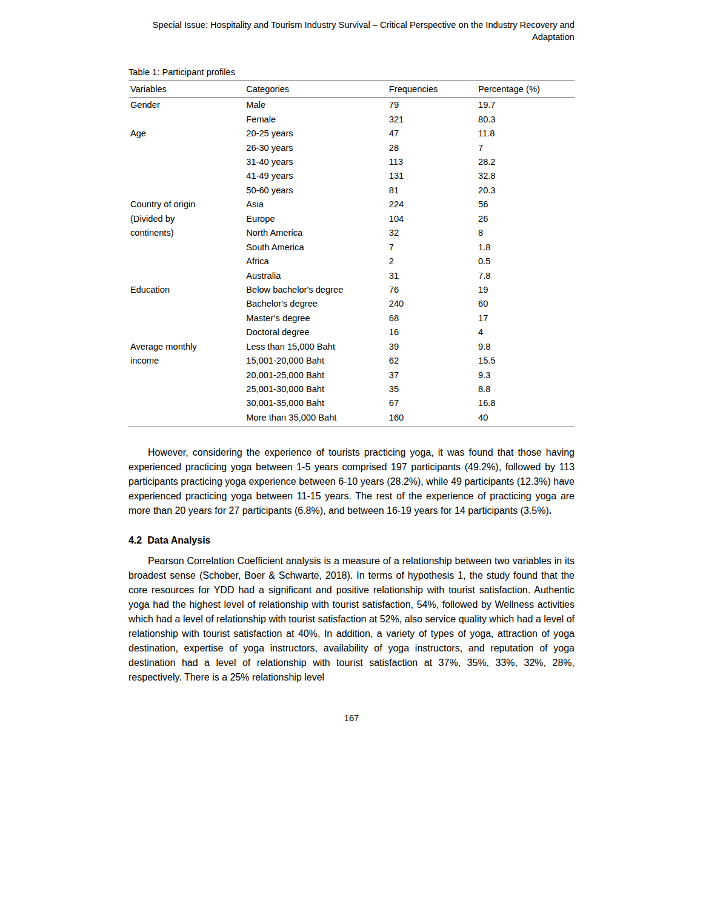Special Issue: Hospitality and Tourism Industry Survival – Critical Perspective on the Industry Recovery and Adaptation
Table 1: Participant profiles
| Variables | Categories | Frequencies | Percentage (%) |
| --- | --- | --- | --- |
| Gender | Male | 79 | 19.7 |
| | Female | 321 | 80.3 |
| Age | 20-25 years | 47 | 11.8 |
| | 26-30 years | 28 | 7 |
| | 31-40 years | 113 | 28.2 |
| | 41-49 years | 131 | 32.8 |
| | 50-60 years | 81 | 20.3 |
| Country of origin | Asia | 224 | 56 |
| (Divided by | Europe | 104 | 26 |
| continents) | North America | 32 | 8 |
| | South America | 7 | 1.8 |
| | Africa | 2 | 0.5 |
| | Australia | 31 | 7.8 |
| Education | Below bachelor's degree | 76 | 19 |
| | Bachelor's degree | 240 | 60 |
| | Master’s degree | 68 | 17 |
| | Doctoral degree | 16 | 4 |
| Average monthly | Less than 15,000 Baht | 39 | 9.8 |
| income | 15,001-20,000 Baht | 62 | 15.5 |
| | 20,001-25,000 Baht | 37 | 9.3 |
| | 25,001-30,000 Baht | 35 | 8.8 |
| | 30,001-35,000 Baht | 67 | 16.8 |
| | More than 35,000 Baht | 160 | 40 |
However, considering the experience of tourists practicing yoga, it was found that those having experienced practicing yoga between 1-5 years comprised 197 participants (49.2%), followed by 113 participants practicing yoga experience between 6-10 years (28.2%), while 49 participants (12.3%) have experienced practicing yoga between 11-15 years. The rest of the experience of practicing yoga are more than 20 years for 27 participants (6.8%), and between 16-19 years for 14 participants (3.5%).
4.2 Data Analysis
Pearson Correlation Coefficient analysis is a measure of a relationship between two variables in its broadest sense (Schober, Boer & Schwarte, 2018). In terms of hypothesis 1, the study found that the core resources for YDD had a significant and positive relationship with tourist satisfaction. Authentic yoga had the highest level of relationship with tourist satisfaction, 54%, followed by Wellness activities which had a level of relationship with tourist satisfaction at 52%, also service quality which had a level of relationship with tourist satisfaction at 40%. In addition, a variety of types of yoga, attraction of yoga destination, expertise of yoga instructors, availability of yoga instructors, and reputation of yoga destination had a level of relationship with tourist satisfaction at 37%, 35%, 33%, 32%, 28%, respectively. There is a 25% relationship level
167